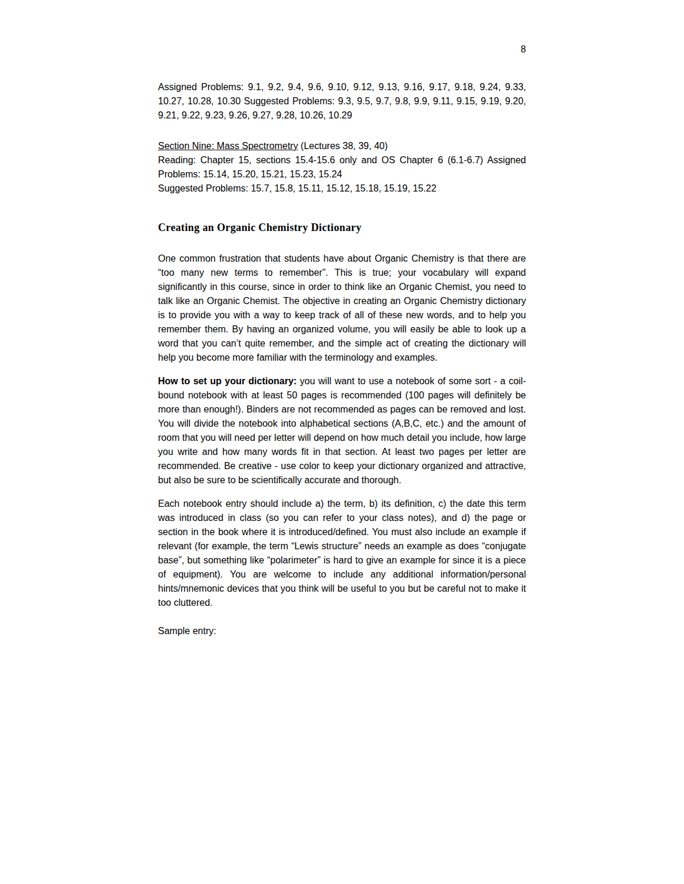8
Assigned Problems: 9.1, 9.2, 9.4, 9.6, 9.10, 9.12, 9.13, 9.16, 9.17, 9.18, 9.24, 9.33, 10.27, 10.28, 10.30 Suggested Problems: 9.3, 9.5, 9.7, 9.8, 9.9, 9.11, 9.15, 9.19, 9.20, 9.21, 9.22, 9.23, 9.26, 9.27, 9.28, 10.26, 10.29
Section Nine: Mass Spectrometry (Lectures 38, 39, 40)
Reading: Chapter 15, sections 15.4-15.6 only and OS Chapter 6 (6.1-6.7) Assigned Problems: 15.14, 15.20, 15.21, 15.23, 15.24
Suggested Problems: 15.7, 15.8, 15.11, 15.12, 15.18, 15.19, 15.22
Creating an Organic Chemistry Dictionary
One common frustration that students have about Organic Chemistry is that there are “too many new terms to remember”. This is true; your vocabulary will expand significantly in this course, since in order to think like an Organic Chemist, you need to talk like an Organic Chemist. The objective in creating an Organic Chemistry dictionary is to provide you with a way to keep track of all of these new words, and to help you remember them. By having an organized volume, you will easily be able to look up a word that you can’t quite remember, and the simple act of creating the dictionary will help you become more familiar with the terminology and examples.
How to set up your dictionary: you will want to use a notebook of some sort - a coil-bound notebook with at least 50 pages is recommended (100 pages will definitely be more than enough!). Binders are not recommended as pages can be removed and lost. You will divide the notebook into alphabetical sections (A,B,C, etc.) and the amount of room that you will need per letter will depend on how much detail you include, how large you write and how many words fit in that section. At least two pages per letter are recommended. Be creative - use color to keep your dictionary organized and attractive, but also be sure to be scientifically accurate and thorough.
Each notebook entry should include a) the term, b) its definition, c) the date this term was introduced in class (so you can refer to your class notes), and d) the page or section in the book where it is introduced/defined. You must also include an example if relevant (for example, the term “Lewis structure” needs an example as does “conjugate base”, but something like “polarimeter” is hard to give an example for since it is a piece of equipment). You are welcome to include any additional information/personal hints/mnemonic devices that you think will be useful to you but be careful not to make it too cluttered.
Sample entry: